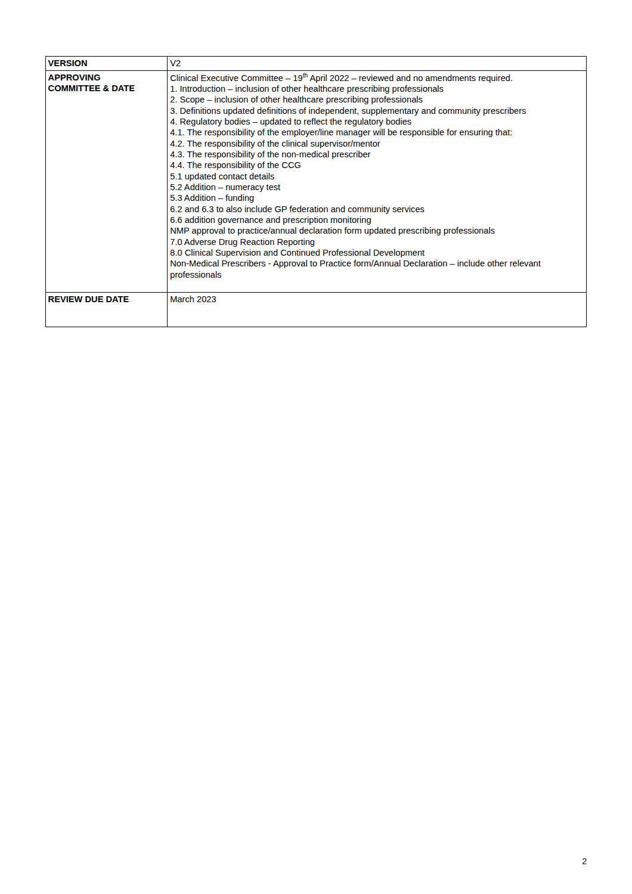| VERSION | V2 |
| APPROVING COMMITTEE & DATE | Clinical Executive Committee – 19 th April 2022 – reviewed and no amendments required. 1. Introduction – inclusion of other healthcare prescribing professionals 2. Scope – inclusion of other healthcare prescribing professionals 3. Definitions updated definitions of independent, supplementary and community prescribers 4. Regulatory bodies – updated to reflect the regulatory bodies 4.1. The responsibility of the employer/line manager will be responsible for ensuring that: 4.2. The responsibility of the clinical supervisor/mentor 4.3. The responsibility of the non-medical prescriber 4.4. The responsibility of the CCG 5.1 updated contact details 5.2 Addition – numeracy test 5.3 Addition – funding 6.2 and 6.3 to also include GP federation and community services 6.6 addition governance and prescription monitoring NMP approval to practice/annual declaration form updated prescribing professionals 7.0 Adverse Drug Reaction Reporting 8.0 Clinical Supervision and Continued Professional Development Non-Medical Prescribers - Approval to Practice form/Annual Declaration – include other relevant professionals |
| REVIEW DUE DATE | March 2023 |
2